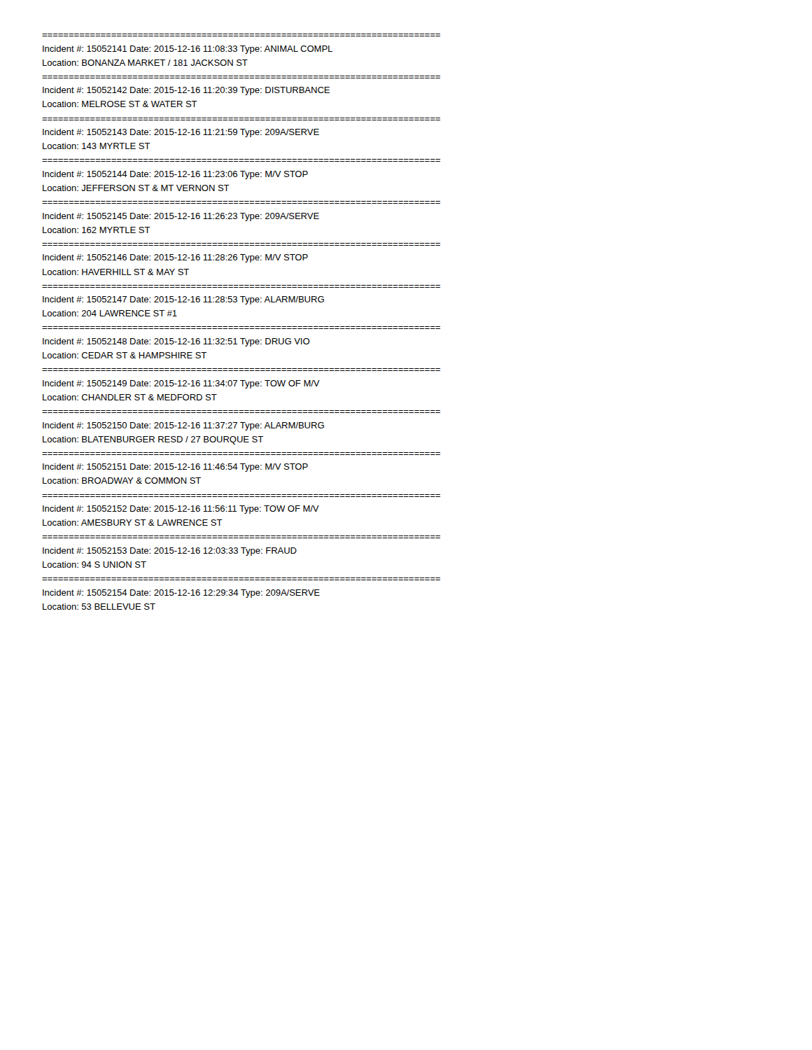===========================================================================
Incident #: 15052141 Date: 2015-12-16 11:08:33 Type: ANIMAL COMPL
Location: BONANZA MARKET / 181 JACKSON ST
===========================================================================
Incident #: 15052142 Date: 2015-12-16 11:20:39 Type: DISTURBANCE
Location: MELROSE ST & WATER ST
===========================================================================
Incident #: 15052143 Date: 2015-12-16 11:21:59 Type: 209A/SERVE
Location: 143 MYRTLE ST
===========================================================================
Incident #: 15052144 Date: 2015-12-16 11:23:06 Type: M/V STOP
Location: JEFFERSON ST & MT VERNON ST
===========================================================================
Incident #: 15052145 Date: 2015-12-16 11:26:23 Type: 209A/SERVE
Location: 162 MYRTLE ST
===========================================================================
Incident #: 15052146 Date: 2015-12-16 11:28:26 Type: M/V STOP
Location: HAVERHILL ST & MAY ST
===========================================================================
Incident #: 15052147 Date: 2015-12-16 11:28:53 Type: ALARM/BURG
Location: 204 LAWRENCE ST #1
===========================================================================
Incident #: 15052148 Date: 2015-12-16 11:32:51 Type: DRUG VIO
Location: CEDAR ST & HAMPSHIRE ST
===========================================================================
Incident #: 15052149 Date: 2015-12-16 11:34:07 Type: TOW OF M/V
Location: CHANDLER ST & MEDFORD ST
===========================================================================
Incident #: 15052150 Date: 2015-12-16 11:37:27 Type: ALARM/BURG
Location: BLATENBURGER RESD / 27 BOURQUE ST
===========================================================================
Incident #: 15052151 Date: 2015-12-16 11:46:54 Type: M/V STOP
Location: BROADWAY & COMMON ST
===========================================================================
Incident #: 15052152 Date: 2015-12-16 11:56:11 Type: TOW OF M/V
Location: AMESBURY ST & LAWRENCE ST
===========================================================================
Incident #: 15052153 Date: 2015-12-16 12:03:33 Type: FRAUD
Location: 94 S UNION ST
===========================================================================
Incident #: 15052154 Date: 2015-12-16 12:29:34 Type: 209A/SERVE
Location: 53 BELLEVUE ST